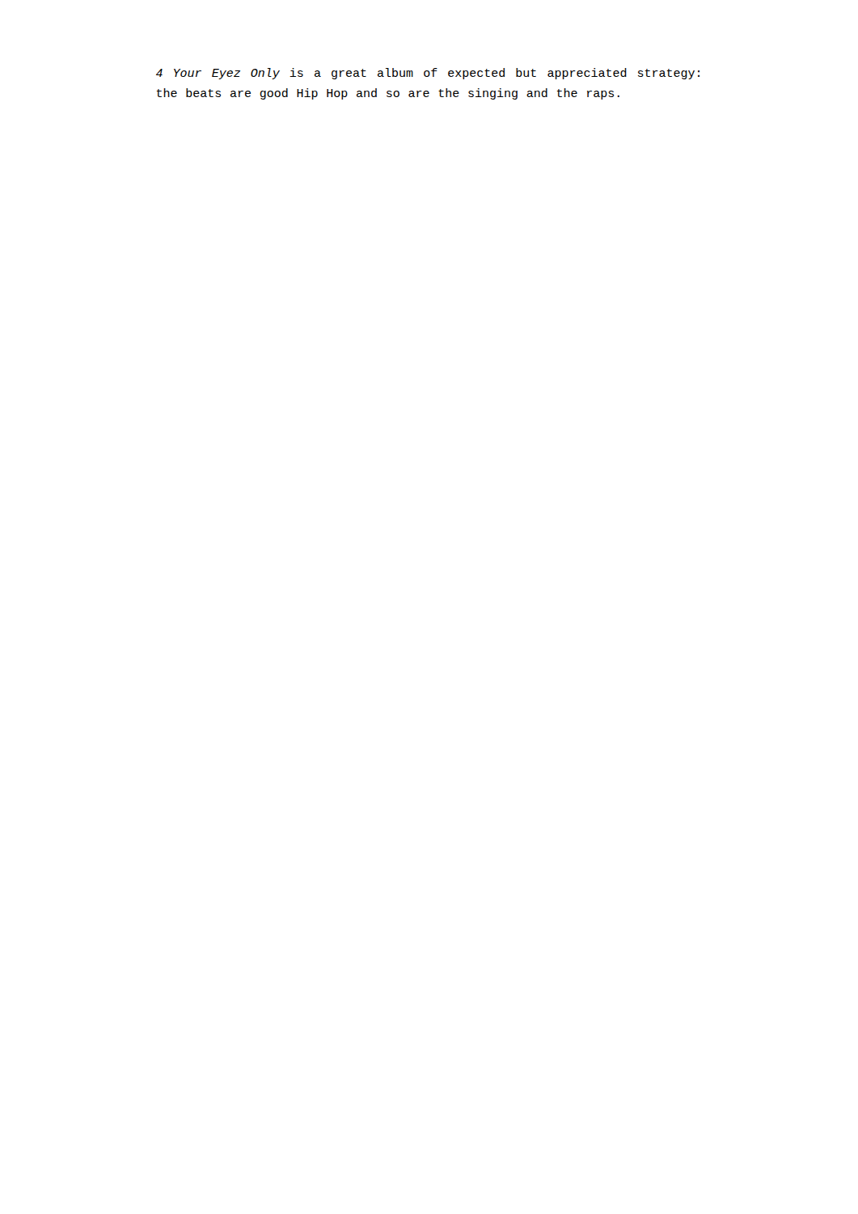4 Your Eyez Only is a great album of expected but appreciated strategy: the beats are good Hip Hop and so are the singing and the raps.